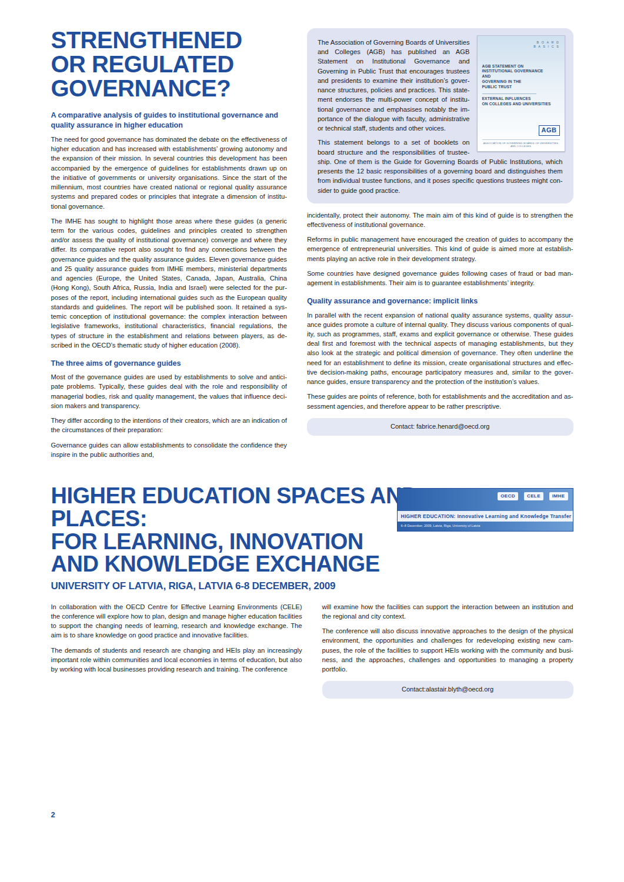Strengthened
or Regulated
Governance?
A comparative analysis of guides to institutional governance and quality assurance in higher education
The need for good governance has dominated the debate on the effectiveness of higher education and has increased with establishments’ growing autonomy and the expansion of their mission. In several countries this development has been accompanied by the emergence of guidelines for establishments drawn up on the initiative of governments or university organisations. Since the start of the millennium, most countries have created national or regional quality assurance systems and prepared codes or principles that integrate a dimension of institutional governance.
The IMHE has sought to highlight those areas where these guides (a generic term for the various codes, guidelines and principles created to strengthen and/or assess the quality of institutional governance) converge and where they differ. Its comparative report also sought to find any connections between the governance guides and the quality assurance guides. Eleven governance guides and 25 quality assurance guides from IMHE members, ministerial departments and agencies (Europe, the United States, Canada, Japan, Australia, China (Hong Kong), South Africa, Russia, India and Israel) were selected for the purposes of the report, including international guides such as the European quality standards and guidelines. The report will be published soon. It retained a systemic conception of institutional governance: the complex interaction between legislative frameworks, institutional characteristics, financial regulations, the types of structure in the establishment and relations between players, as described in the OECD’s thematic study of higher education (2008).
The three aims of governance guides
Most of the governance guides are used by establishments to solve and anticipate problems. Typically, these guides deal with the role and responsibility of managerial bodies, risk and quality management, the values that influence decision makers and transparency.
They differ according to the intentions of their creators, which are an indication of the circumstances of their preparation:
Governance guides can allow establishments to consolidate the confidence they inspire in the public authorities and,
B O A R D
B A S I C S
AGB Statement on
Institutional Governance
and
Governing in the
Public Trust
External Influences
on Colleges and Universities
AGB
ASSOCIATION OF GOVERNING BOARDS OF UNIVERSITIES AND COLLEGES
The Association of Governing Boards of Universities and Colleges (AGB) has published an AGB Statement on Institutional Governance and Governing in Public Trust that encourages trustees and presidents to examine their institution’s governance structures, policies and practices. This statement endorses the multi-power concept of institutional governance and emphasises notably the importance of the dialogue with faculty, administrative or technical staff, students and other voices.
This statement belongs to a set of booklets on board structure and the responsibilities of trusteeship. One of them is the Guide for Governing Boards of Public Institutions, which presents the 12 basic responsibilities of a governing board and distinguishes them from individual trustee functions, and it poses specific questions trustees might consider to guide good practice.
incidentally, protect their autonomy. The main aim of this kind of guide is to strengthen the effectiveness of institutional governance.
Reforms in public management have encouraged the creation of guides to accompany the emergence of entrepreneurial universities. This kind of guide is aimed more at establishments playing an active role in their development strategy.
Some countries have designed governance guides following cases of fraud or bad management in establishments. Their aim is to guarantee establishments’ integrity.
Quality assurance and governance: implicit links
In parallel with the recent expansion of national quality assurance systems, quality assurance guides promote a culture of internal quality. They discuss various components of quality, such as programmes, staff, exams and explicit governance or otherwise. These guides deal first and foremost with the technical aspects of managing establishments, but they also look at the strategic and political dimension of governance. They often underline the need for an establishment to define its mission, create organisational structures and effective decision-making paths, encourage participatory measures and, similar to the governance guides, ensure transparency and the protection of the institution’s values.
These guides are points of reference, both for establishments and the accreditation and assessment agencies, and therefore appear to be rather prescriptive.
Contact: fabrice.henard@oecd.org
OECD CELE IMHE
HIGHER EDUCATION: Innovative Learning and Knowledge Transfer Frameworks
6–8 December, 2009, Latvia, Riga, University of Latvia
Higher Education Spaces and Places:
for Learning, Innovation
and Knowledge Exchange
University of Latvia, Riga, Latvia 6-8 December, 2009
In collaboration with the OECD Centre for Effective Learning Environments (CELE) the conference will explore how to plan, design and manage higher education facilities to support the changing needs of learning, research and knowledge exchange. The aim is to share knowledge on good practice and innovative facilities.
The demands of students and research are changing and HEIs play an increasingly important role within communities and local economies in terms of education, but also by working with local businesses providing research and training. The conference
will examine how the facilities can support the interaction between an institution and the regional and city context.
The conference will also discuss innovative approaches to the design of the physical environment, the opportunities and challenges for redeveloping existing new campuses, the role of the facilities to support HEIs working with the community and business, and the approaches, challenges and opportunities to managing a property portfolio.
Contact:alastair.blyth@oecd.org
2